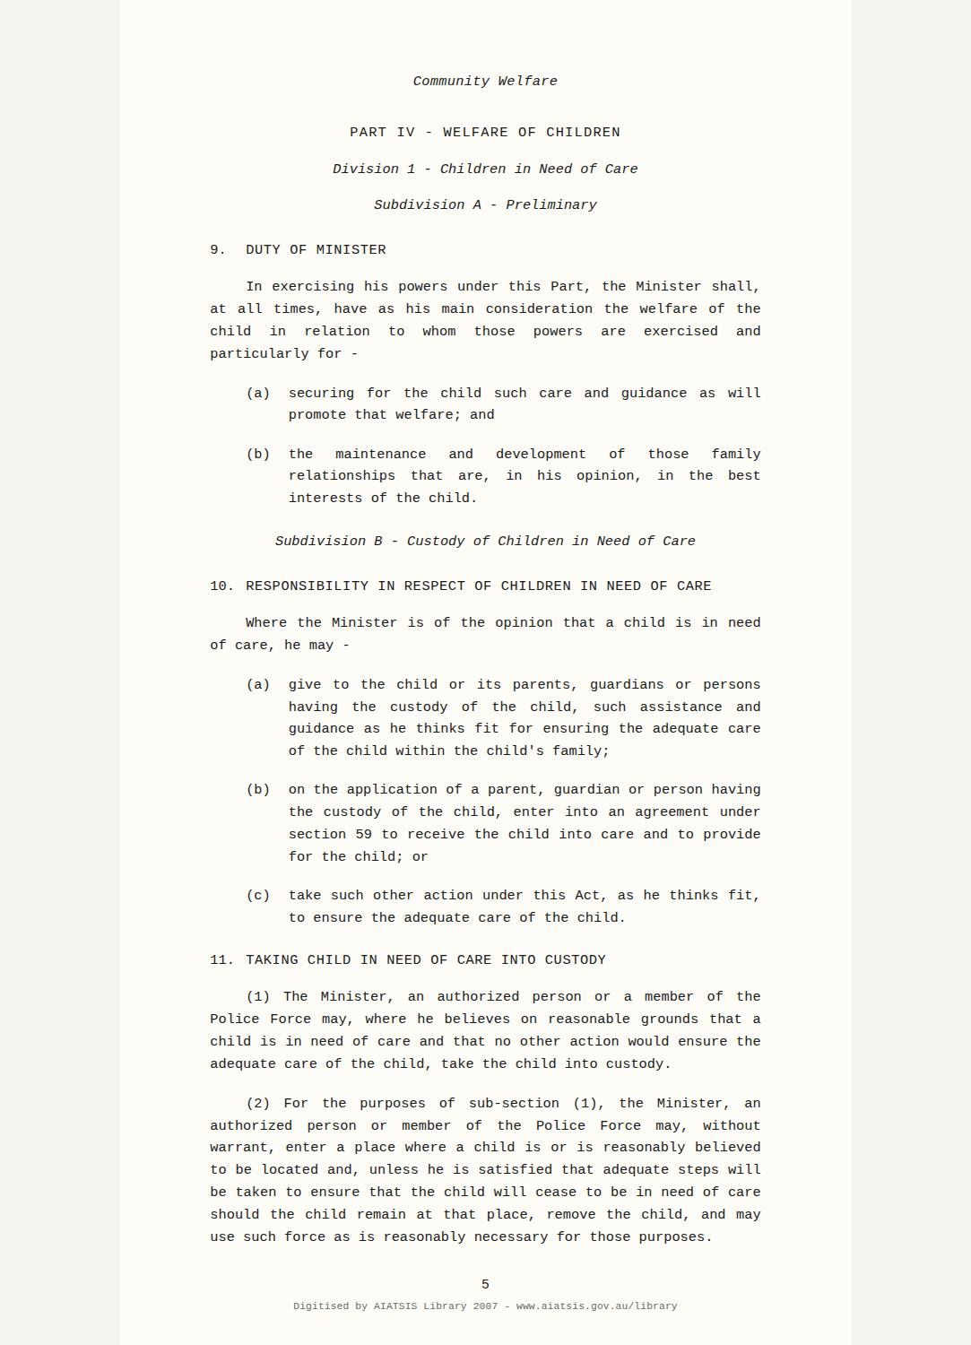Community Welfare
PART IV - WELFARE OF CHILDREN
Division 1 - Children in Need of Care
Subdivision A - Preliminary
9. DUTY OF MINISTER
In exercising his powers under this Part, the Minister shall, at all times, have as his main consideration the welfare of the child in relation to whom those powers are exercised and particularly for -
(a) securing for the child such care and guidance as will promote that welfare; and
(b) the maintenance and development of those family relationships that are, in his opinion, in the best interests of the child.
Subdivision B - Custody of Children in Need of Care
10. RESPONSIBILITY IN RESPECT OF CHILDREN IN NEED OF CARE
Where the Minister is of the opinion that a child is in need of care, he may -
(a) give to the child or its parents, guardians or persons having the custody of the child, such assistance and guidance as he thinks fit for ensuring the adequate care of the child within the child's family;
(b) on the application of a parent, guardian or person having the custody of the child, enter into an agreement under section 59 to receive the child into care and to provide for the child; or
(c) take such other action under this Act, as he thinks fit, to ensure the adequate care of the child.
11. TAKING CHILD IN NEED OF CARE INTO CUSTODY
(1) The Minister, an authorized person or a member of the Police Force may, where he believes on reasonable grounds that a child is in need of care and that no other action would ensure the adequate care of the child, take the child into custody.
(2) For the purposes of sub-section (1), the Minister, an authorized person or member of the Police Force may, without warrant, enter a place where a child is or is reasonably believed to be located and, unless he is satisfied that adequate steps will be taken to ensure that the child will cease to be in need of care should the child remain at that place, remove the child, and may use such force as is reasonably necessary for those purposes.
5
Digitised by AIATSIS Library 2007 - www.aiatsis.gov.au/library